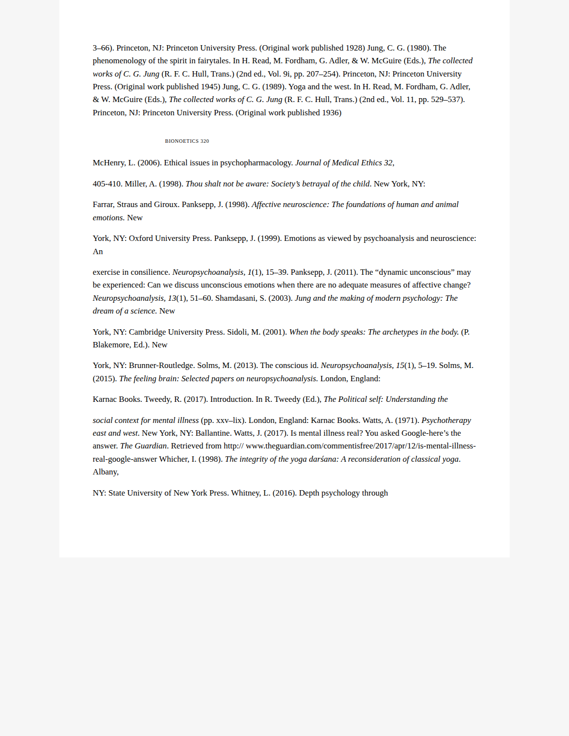3–66). Princeton, NJ: Princeton University Press. (Original work published 1928) Jung, C. G. (1980). The phenomenology of the spirit in fairytales. In H. Read, M. Fordham, G. Adler, & W. McGuire (Eds.), The collected works of C. G. Jung (R. F. C. Hull, Trans.) (2nd ed., Vol. 9i, pp. 207–254). Princeton, NJ: Princeton University Press. (Original work published 1945) Jung, C. G. (1989). Yoga and the west. In H. Read, M. Fordham, G. Adler, & W. McGuire (Eds.), The collected works of C. G. Jung (R. F. C. Hull, Trans.) (2nd ed., Vol. 11, pp. 529–537). Princeton, NJ: Princeton University Press. (Original work published 1936)
Bionoetics 320
McHenry, L. (2006). Ethical issues in psychopharmacology. Journal of Medical Ethics 32,
405-410. Miller, A. (1998). Thou shalt not be aware: Society’s betrayal of the child. New York, NY:
Farrar, Straus and Giroux. Panksepp, J. (1998). Affective neuroscience: The foundations of human and animal emotions. New
York, NY: Oxford University Press. Panksepp, J. (1999). Emotions as viewed by psychoanalysis and neuroscience: An
exercise in consilience. Neuropsychoanalysis, 1(1), 15–39. Panksepp, J. (2011). The “dynamic unconscious” may be experienced: Can we discuss unconscious emotions when there are no adequate measures of affective change? Neuropsychoanalysis, 13(1), 51–60. Shamdasani, S. (2003). Jung and the making of modern psychology: The dream of a science. New
York, NY: Cambridge University Press. Sidoli, M. (2001). When the body speaks: The archetypes in the body. (P. Blakemore, Ed.). New
York, NY: Brunner-Routledge. Solms, M. (2013). The conscious id. Neuropsychoanalysis, 15(1), 5–19. Solms, M. (2015). The feeling brain: Selected papers on neuropsychoanalysis. London, England:
Karnac Books. Tweedy, R. (2017). Introduction. In R. Tweedy (Ed.), The Political self: Understanding the
social context for mental illness (pp. xxv–lix). London, England: Karnac Books. Watts, A. (1971). Psychotherapy east and west. New York, NY: Ballantine. Watts, J. (2017). Is mental illness real? You asked Google-here’s the answer. The Guardian. Retrieved from http:// www.theguardian.com/commentisfree/2017/apr/12/is-mental-illness-real-google-answer Whicher, I. (1998). The integrity of the yoga darśana: A reconsideration of classical yoga. Albany,
NY: State University of New York Press. Whitney, L. (2016). Depth psychology through